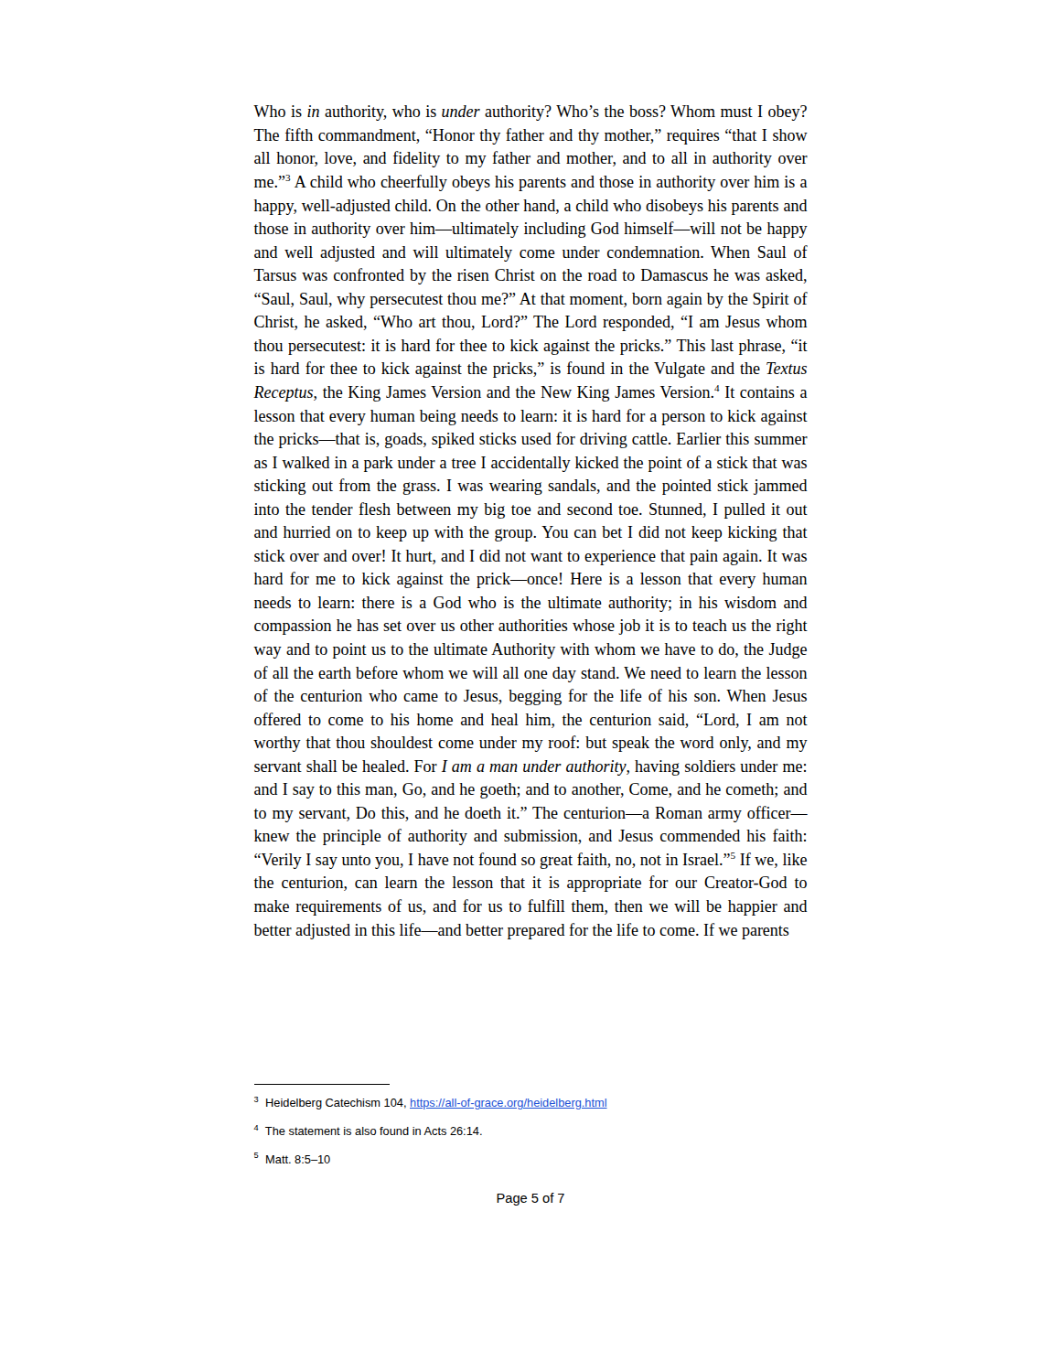Who is in authority, who is under authority? Who’s the boss? Whom must I obey? The fifth commandment, “Honor thy father and thy mother,” requires “that I show all honor, love, and fidelity to my father and mother, and to all in authority over me.”3 A child who cheerfully obeys his parents and those in authority over him is a happy, well-adjusted child. On the other hand, a child who disobeys his parents and those in authority over him—ultimately including God himself—will not be happy and well adjusted and will ultimately come under condemnation. When Saul of Tarsus was confronted by the risen Christ on the road to Damascus he was asked, “Saul, Saul, why persecutest thou me?” At that moment, born again by the Spirit of Christ, he asked, “Who art thou, Lord?” The Lord responded, “I am Jesus whom thou persecutest: it is hard for thee to kick against the pricks.” This last phrase, “it is hard for thee to kick against the pricks,” is found in the Vulgate and the Textus Receptus, the King James Version and the New King James Version.4 It contains a lesson that every human being needs to learn: it is hard for a person to kick against the pricks—that is, goads, spiked sticks used for driving cattle. Earlier this summer as I walked in a park under a tree I accidentally kicked the point of a stick that was sticking out from the grass. I was wearing sandals, and the pointed stick jammed into the tender flesh between my big toe and second toe. Stunned, I pulled it out and hurried on to keep up with the group. You can bet I did not keep kicking that stick over and over! It hurt, and I did not want to experience that pain again. It was hard for me to kick against the prick—once! Here is a lesson that every human needs to learn: there is a God who is the ultimate authority; in his wisdom and compassion he has set over us other authorities whose job it is to teach us the right way and to point us to the ultimate Authority with whom we have to do, the Judge of all the earth before whom we will all one day stand. We need to learn the lesson of the centurion who came to Jesus, begging for the life of his son. When Jesus offered to come to his home and heal him, the centurion said, “Lord, I am not worthy that thou shouldest come under my roof: but speak the word only, and my servant shall be healed. For I am a man under authority, having soldiers under me: and I say to this man, Go, and he goeth; and to another, Come, and he cometh; and to my servant, Do this, and he doeth it.” The centurion—a Roman army officer—knew the principle of authority and submission, and Jesus commended his faith: “Verily I say unto you, I have not found so great faith, no, not in Israel.”5 If we, like the centurion, can learn the lesson that it is appropriate for our Creator-God to make requirements of us, and for us to fulfill them, then we will be happier and better adjusted in this life—and better prepared for the life to come. If we parents
3 Heidelberg Catechism 104, https://all-of-grace.org/heidelberg.html
4 The statement is also found in Acts 26:14.
5 Matt. 8:5–10
Page 5 of 7